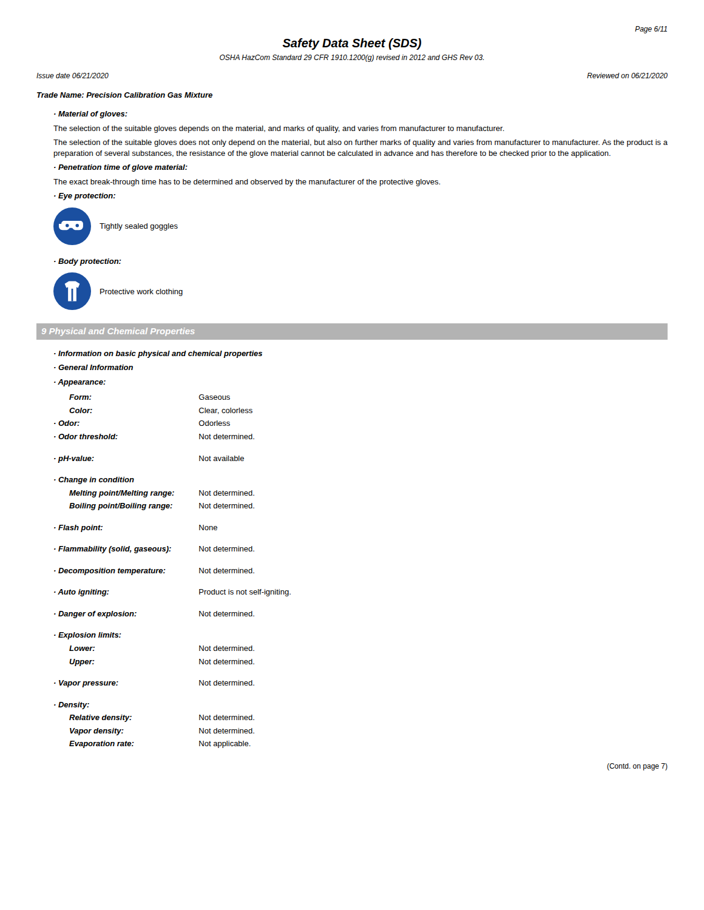Page 6/11
Safety Data Sheet (SDS)
OSHA HazCom Standard 29 CFR 1910.1200(g) revised in 2012 and GHS Rev 03.
Issue date 06/21/2020 Reviewed on 06/21/2020
Trade Name: Precision Calibration Gas Mixture
· Material of gloves:
The selection of the suitable gloves depends on the material, and marks of quality, and varies from manufacturer to manufacturer.
The selection of the suitable gloves does not only depend on the material, but also on further marks of quality and varies from manufacturer to manufacturer. As the product is a preparation of several substances, the resistance of the glove material cannot be calculated in advance and has therefore to be checked prior to the application.
· Penetration time of glove material:
The exact break-through time has to be determined and observed by the manufacturer of the protective gloves.
· Eye protection:
Tightly sealed goggles
· Body protection:
Protective work clothing
9 Physical and Chemical Properties
· Information on basic physical and chemical properties
· General Information
· Appearance:
| Form: | Gaseous |
| Color: | Clear, colorless |
| · Odor: | Odorless |
| · Odor threshold: | Not determined. |
| · pH-value: | Not available |
| · Change in condition | |
| Melting point/Melting range: | Not determined. |
| Boiling point/Boiling range: | Not determined. |
| · Flash point: | None |
| · Flammability (solid, gaseous): | Not determined. |
| · Decomposition temperature: | Not determined. |
| · Auto igniting: | Product is not self-igniting. |
| · Danger of explosion: | Not determined. |
| · Explosion limits: | |
| Lower: | Not determined. |
| Upper: | Not determined. |
| · Vapor pressure: | Not determined. |
| · Density: | |
| Relative density: | Not determined. |
| Vapor density: | Not determined. |
| Evaporation rate: | Not applicable. |
(Contd. on page 7)